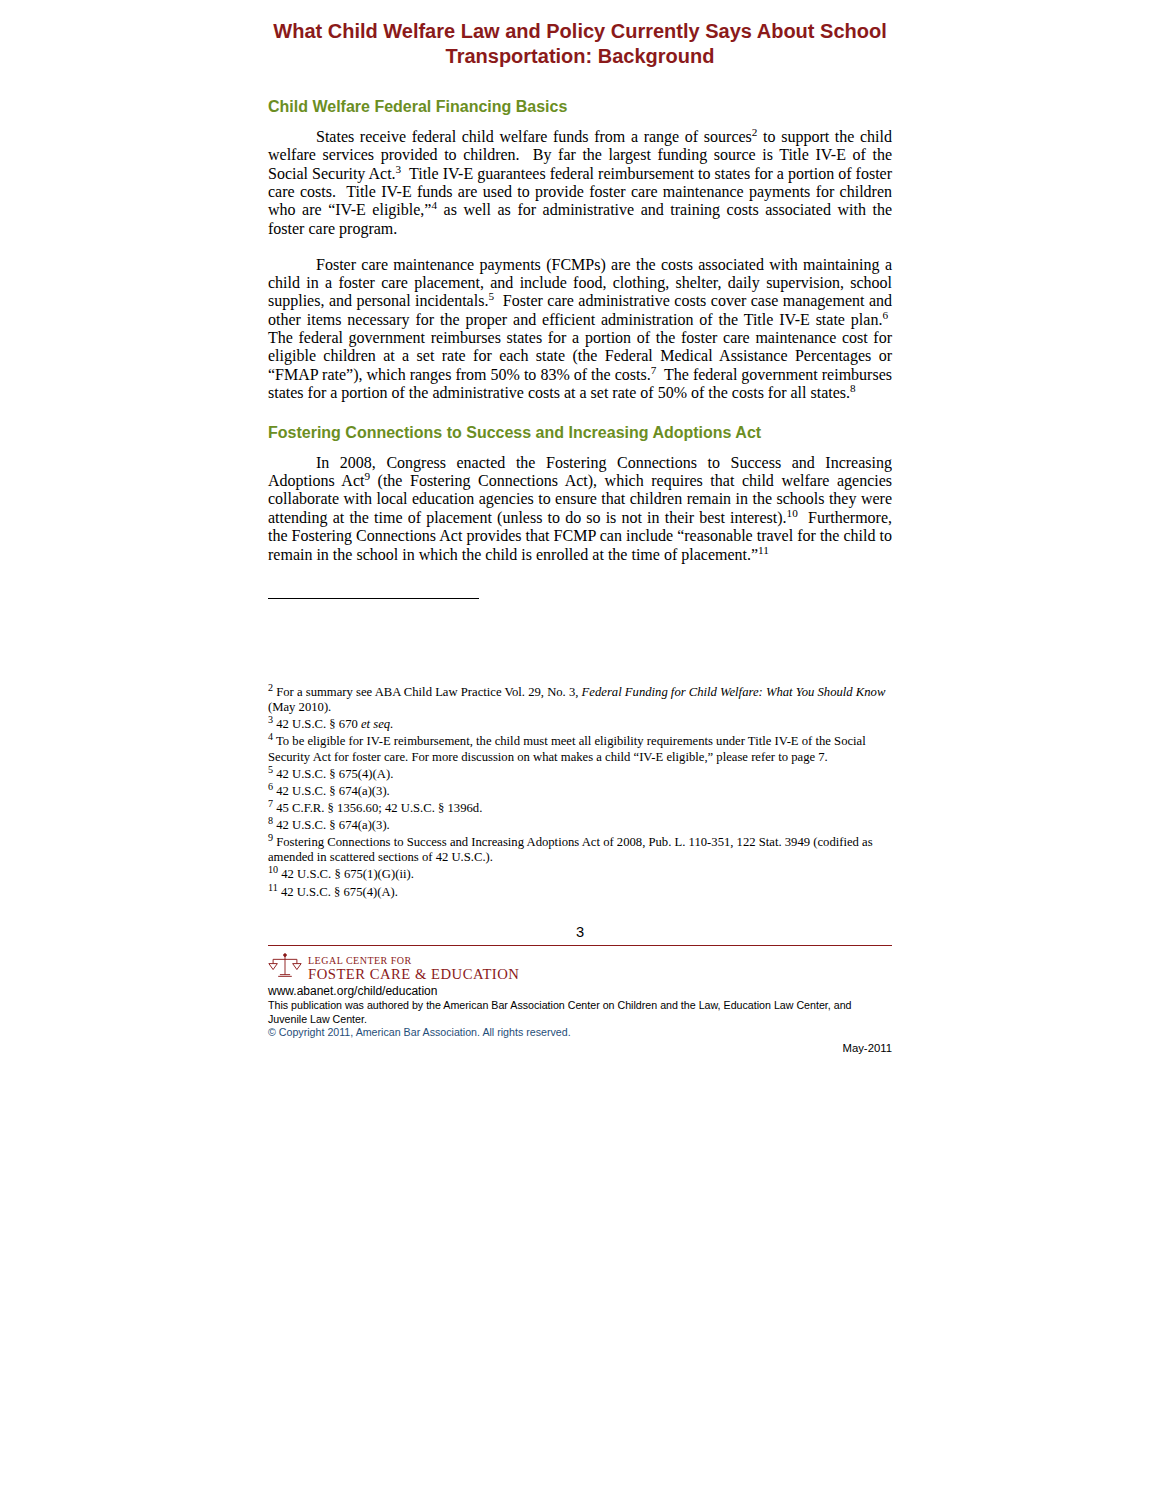What Child Welfare Law and Policy Currently Says About School
Transportation: Background
Child Welfare Federal Financing Basics
States receive federal child welfare funds from a range of sources2 to support the child welfare services provided to children. By far the largest funding source is Title IV-E of the Social Security Act.3 Title IV-E guarantees federal reimbursement to states for a portion of foster care costs. Title IV-E funds are used to provide foster care maintenance payments for children who are “IV-E eligible,”4 as well as for administrative and training costs associated with the foster care program.
Foster care maintenance payments (FCMPs) are the costs associated with maintaining a child in a foster care placement, and include food, clothing, shelter, daily supervision, school supplies, and personal incidentals.5 Foster care administrative costs cover case management and other items necessary for the proper and efficient administration of the Title IV-E state plan.6 The federal government reimburses states for a portion of the foster care maintenance cost for eligible children at a set rate for each state (the Federal Medical Assistance Percentages or “FMAP rate”), which ranges from 50% to 83% of the costs.7 The federal government reimburses states for a portion of the administrative costs at a set rate of 50% of the costs for all states.8
Fostering Connections to Success and Increasing Adoptions Act
In 2008, Congress enacted the Fostering Connections to Success and Increasing Adoptions Act9 (the Fostering Connections Act), which requires that child welfare agencies collaborate with local education agencies to ensure that children remain in the schools they were attending at the time of placement (unless to do so is not in their best interest).10 Furthermore, the Fostering Connections Act provides that FCMP can include “reasonable travel for the child to remain in the school in which the child is enrolled at the time of placement.”11
2 For a summary see ABA Child Law Practice Vol. 29, No. 3, Federal Funding for Child Welfare: What You Should Know (May 2010).
3 42 U.S.C. § 670 et seq.
4 To be eligible for IV-E reimbursement, the child must meet all eligibility requirements under Title IV-E of the Social Security Act for foster care. For more discussion on what makes a child “IV-E eligible,” please refer to page 7.
5 42 U.S.C. § 675(4)(A).
6 42 U.S.C. § 674(a)(3).
7 45 C.F.R. § 1356.60; 42 U.S.C. § 1396d.
8 42 U.S.C. § 674(a)(3).
9 Fostering Connections to Success and Increasing Adoptions Act of 2008, Pub. L. 110-351, 122 Stat. 3949 (codified as amended in scattered sections of 42 U.S.C.).
10 42 U.S.C. § 675(1)(G)(ii).
11 42 U.S.C. § 675(4)(A).
3
LEGAL CENTER FOR
FOSTER CARE & EDUCATION
www.abanet.org/child/education
This publication was authored by the American Bar Association Center on Children and the Law, Education Law Center, and Juvenile Law Center.
© Copyright 2011, American Bar Association. All rights reserved.
May-2011